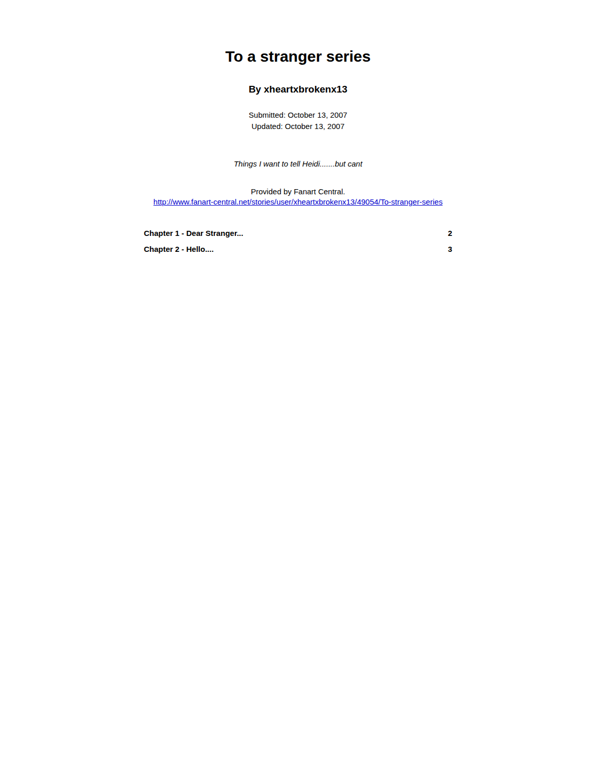To a stranger series
By xheartxbrokenx13
Submitted: October 13, 2007
Updated: October 13, 2007
Things I want to tell Heidi.......but cant
Provided by Fanart Central.
http://www.fanart-central.net/stories/user/xheartxbrokenx13/49054/To-stranger-series
| Chapter 1 - Dear Stranger... | 2 |
| Chapter 2 - Hello.... | 3 |